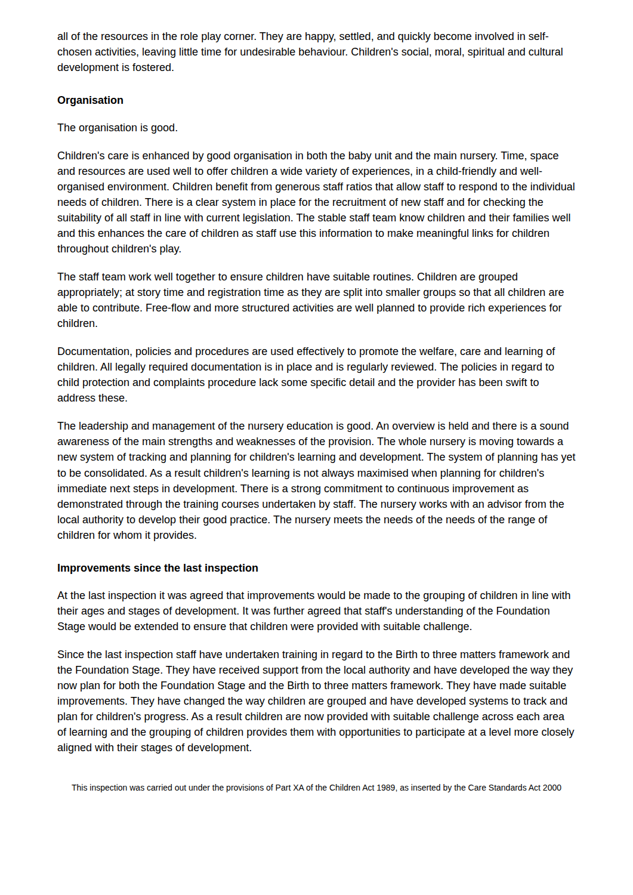all of the resources in the role play corner. They are happy, settled, and quickly become involved in self-chosen activities, leaving little time for undesirable behaviour. Children's social, moral, spiritual and cultural development is fostered.
Organisation
The organisation is good.
Children's care is enhanced by good organisation in both the baby unit and the main nursery. Time, space and resources are used well to offer children a wide variety of experiences, in a child-friendly and well-organised environment. Children benefit from generous staff ratios that allow staff to respond to the individual needs of children. There is a clear system in place for the recruitment of new staff and for checking the suitability of all staff in line with current legislation. The stable staff team know children and their families well and this enhances the care of children as staff use this information to make meaningful links for children throughout children's play.
The staff team work well together to ensure children have suitable routines. Children are grouped appropriately; at story time and registration time as they are split into smaller groups so that all children are able to contribute. Free-flow and more structured activities are well planned to provide rich experiences for children.
Documentation, policies and procedures are used effectively to promote the welfare, care and learning of children. All legally required documentation is in place and is regularly reviewed. The policies in regard to child protection and complaints procedure lack some specific detail and the provider has been swift to address these.
The leadership and management of the nursery education is good. An overview is held and there is a sound awareness of the main strengths and weaknesses of the provision. The whole nursery is moving towards a new system of tracking and planning for children's learning and development. The system of planning has yet to be consolidated. As a result children's learning is not always maximised when planning for children's immediate next steps in development. There is a strong commitment to continuous improvement as demonstrated through the training courses undertaken by staff. The nursery works with an advisor from the local authority to develop their good practice. The nursery meets the needs of the needs of the range of children for whom it provides.
Improvements since the last inspection
At the last inspection it was agreed that improvements would be made to the grouping of children in line with their ages and stages of development. It was further agreed that staff's understanding of the Foundation Stage would be extended to ensure that children were provided with suitable challenge.
Since the last inspection staff have undertaken training in regard to the Birth to three matters framework and the Foundation Stage. They have received support from the local authority and have developed the way they now plan for both the Foundation Stage and the Birth to three matters framework. They have made suitable improvements. They have changed the way children are grouped and have developed systems to track and plan for children's progress. As a result children are now provided with suitable challenge across each area of learning and the grouping of children provides them with opportunities to participate at a level more closely aligned with their stages of development.
This inspection was carried out under the provisions of Part XA of the Children Act 1989, as inserted by the Care Standards Act 2000